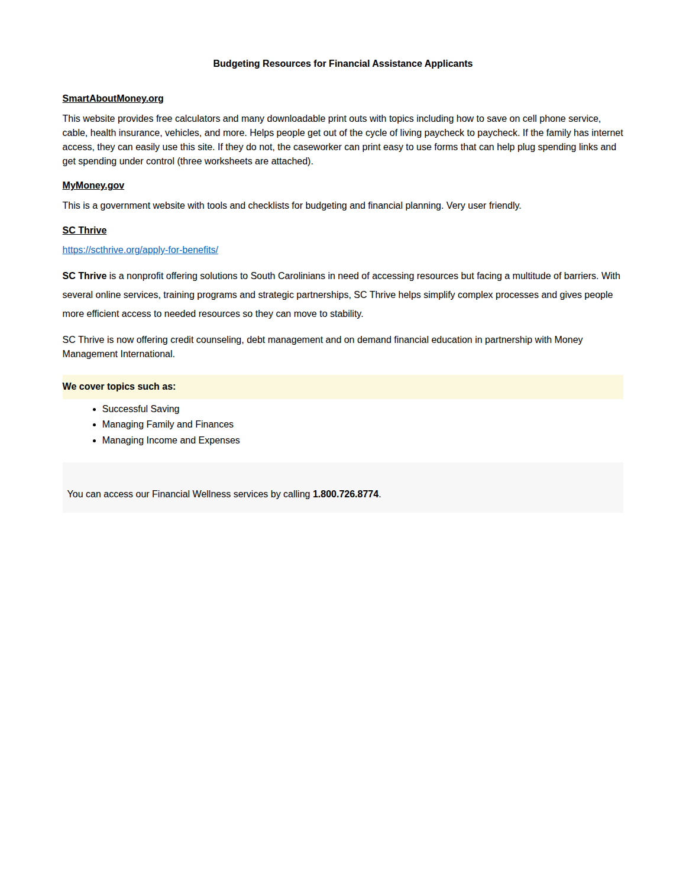Budgeting Resources for Financial Assistance Applicants
SmartAboutMoney.org
This website provides free calculators and many downloadable print outs with topics including how to save on cell phone service, cable, health insurance, vehicles, and more. Helps people get out of the cycle of living paycheck to paycheck. If the family has internet access, they can easily use this site. If they do not, the caseworker can print easy to use forms that can help plug spending links and get spending under control (three worksheets are attached).
MyMoney.gov
This is a government website with tools and checklists for budgeting and financial planning. Very user friendly.
SC Thrive
https://scthrive.org/apply-for-benefits/
SC Thrive is a nonprofit offering solutions to South Carolinians in need of accessing resources but facing a multitude of barriers. With several online services, training programs and strategic partnerships, SC Thrive helps simplify complex processes and gives people more efficient access to needed resources so they can move to stability.
SC Thrive is now offering credit counseling, debt management and on demand financial education in partnership with Money Management International.
We cover topics such as:
Successful Saving
Managing Family and Finances
Managing Income and Expenses
You can access our Financial Wellness services by calling 1.800.726.8774.